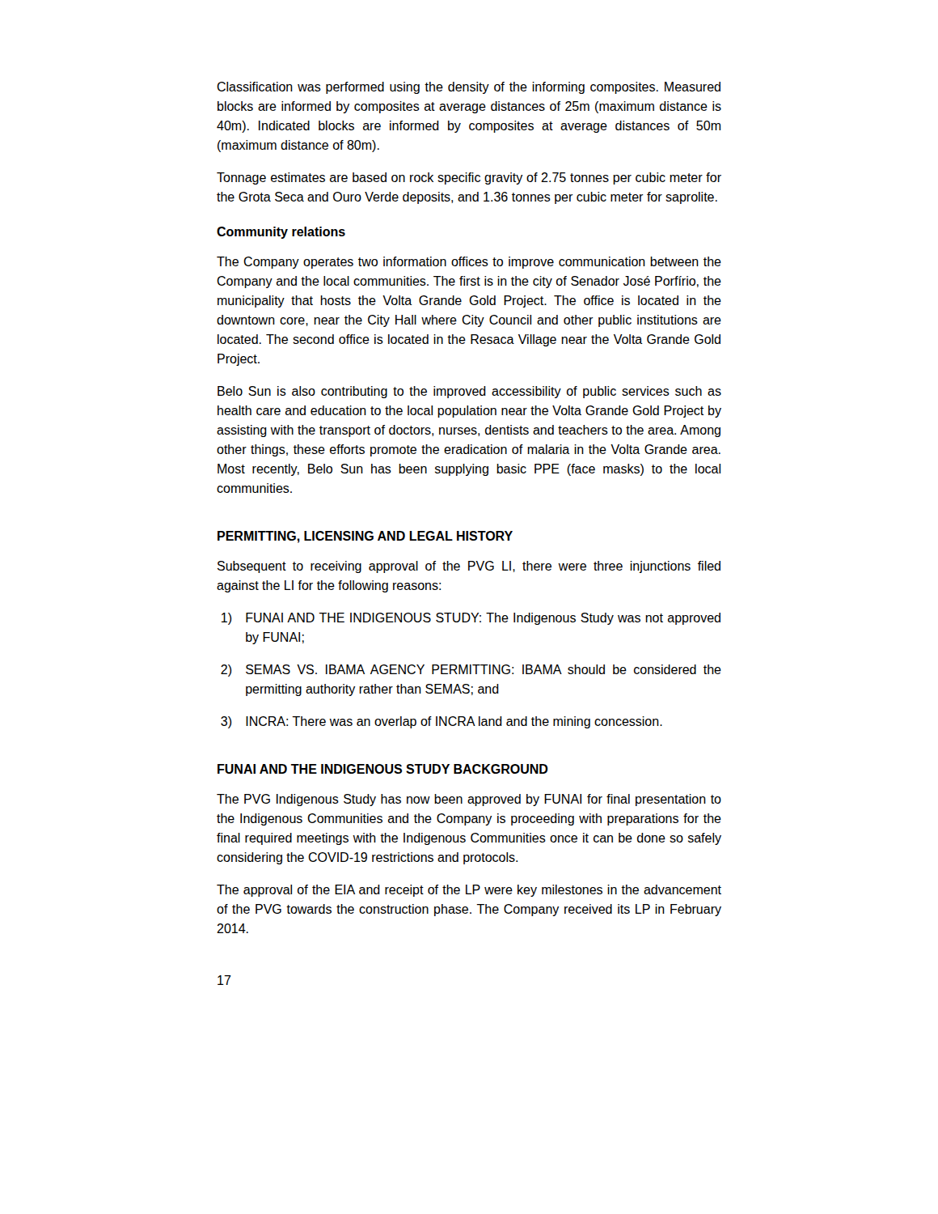Classification was performed using the density of the informing composites. Measured blocks are informed by composites at average distances of 25m (maximum distance is 40m). Indicated blocks are informed by composites at average distances of 50m (maximum distance of 80m).
Tonnage estimates are based on rock specific gravity of 2.75 tonnes per cubic meter for the Grota Seca and Ouro Verde deposits, and 1.36 tonnes per cubic meter for saprolite.
Community relations
The Company operates two information offices to improve communication between the Company and the local communities. The first is in the city of Senador José Porfírio, the municipality that hosts the Volta Grande Gold Project. The office is located in the downtown core, near the City Hall where City Council and other public institutions are located. The second office is located in the Resaca Village near the Volta Grande Gold Project.
Belo Sun is also contributing to the improved accessibility of public services such as health care and education to the local population near the Volta Grande Gold Project by assisting with the transport of doctors, nurses, dentists and teachers to the area. Among other things, these efforts promote the eradication of malaria in the Volta Grande area. Most recently, Belo Sun has been supplying basic PPE (face masks) to the local communities.
PERMITTING, LICENSING AND LEGAL HISTORY
Subsequent to receiving approval of the PVG LI, there were three injunctions filed against the LI for the following reasons:
FUNAI AND THE INDIGENOUS STUDY: The Indigenous Study was not approved by FUNAI;
SEMAS VS. IBAMA AGENCY PERMITTING: IBAMA should be considered the permitting authority rather than SEMAS; and
INCRA: There was an overlap of INCRA land and the mining concession.
FUNAI AND THE INDIGENOUS STUDY BACKGROUND
The PVG Indigenous Study has now been approved by FUNAI for final presentation to the Indigenous Communities and the Company is proceeding with preparations for the final required meetings with the Indigenous Communities once it can be done so safely considering the COVID-19 restrictions and protocols.
The approval of the EIA and receipt of the LP were key milestones in the advancement of the PVG towards the construction phase. The Company received its LP in February 2014.
17